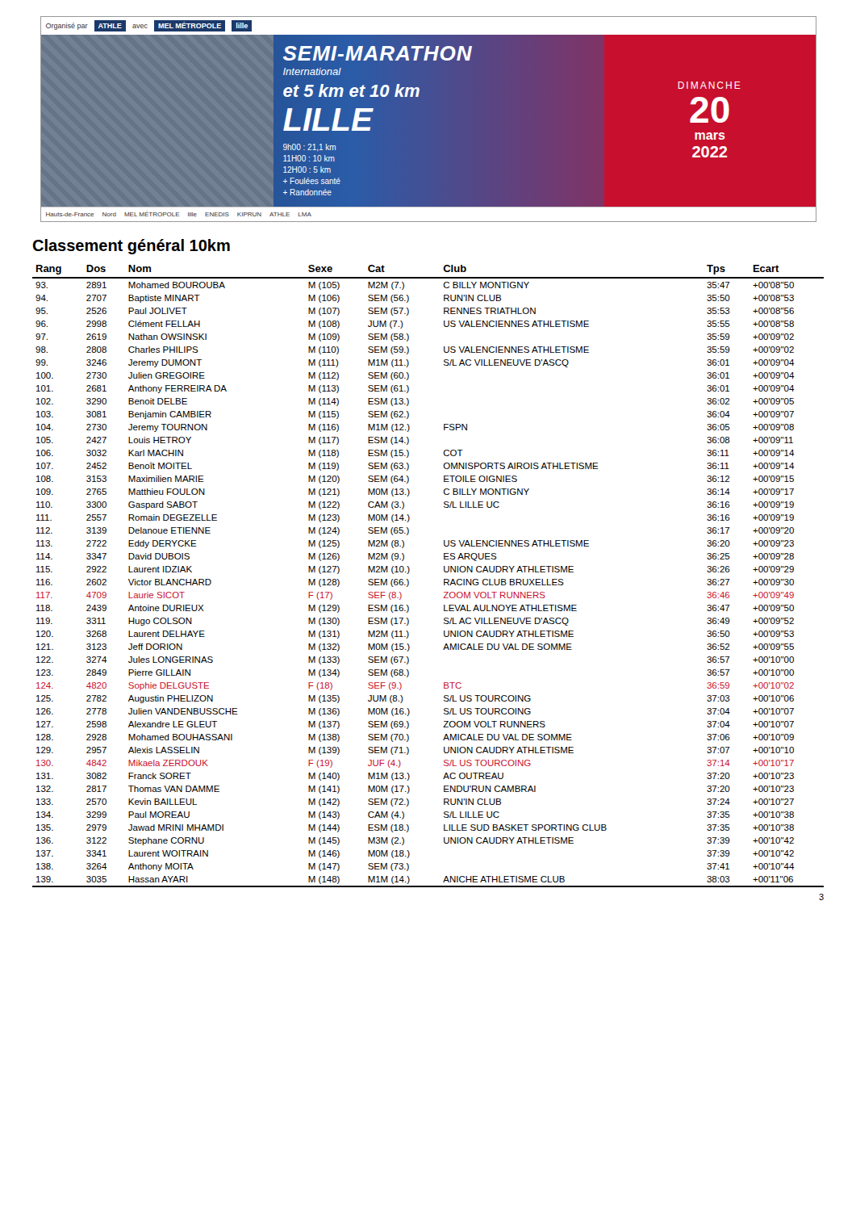Organisé par ATHLE avec MEL MÉTROPOLE lille
SEMI-MARATHON
International
et 5 km et 10 km
LILLE
9h00 : 21,1 km
11H00 : 10 km
12H00 : 5 km
+ Foulées santé
+ Randonnée
Dimanche
20
mars
2022
Hauts-de-France Nord MEL MÉTROPOLE lille ENEDIS KIPRUN ATHLE LMA
Classement général 10km
| Rang | Dos | Nom | Sexe | Cat | Club | Tps | Ecart |
| --- | --- | --- | --- | --- | --- | --- | --- |
| 93. | 2891 | Mohamed BOUROUBA | M (105) | M2M (7.) | C BILLY MONTIGNY | 35:47 | +00'08"50 |
| 94. | 2707 | Baptiste MINART | M (106) | SEM (56.) | RUN'IN CLUB | 35:50 | +00'08"53 |
| 95. | 2526 | Paul JOLIVET | M (107) | SEM (57.) | RENNES TRIATHLON | 35:53 | +00'08"56 |
| 96. | 2998 | Clément FELLAH | M (108) | JUM (7.) | US VALENCIENNES ATHLETISME | 35:55 | +00'08"58 |
| 97. | 2619 | Nathan OWSINSKI | M (109) | SEM (58.) | | 35:59 | +00'09"02 |
| 98. | 2808 | Charles PHILIPS | M (110) | SEM (59.) | US VALENCIENNES ATHLETISME | 35:59 | +00'09"02 |
| 99. | 3246 | Jeremy DUMONT | M (111) | M1M (11.) | S/L AC VILLENEUVE D'ASCQ | 36:01 | +00'09"04 |
| 100. | 2730 | Julien GREGOIRE | M (112) | SEM (60.) | | 36:01 | +00'09"04 |
| 101. | 2681 | Anthony FERREIRA DA | M (113) | SEM (61.) | | 36:01 | +00'09"04 |
| 102. | 3290 | Benoit DELBE | M (114) | ESM (13.) | | 36:02 | +00'09"05 |
| 103. | 3081 | Benjamin CAMBIER | M (115) | SEM (62.) | | 36:04 | +00'09"07 |
| 104. | 2730 | Jeremy TOURNON | M (116) | M1M (12.) | FSPN | 36:05 | +00'09"08 |
| 105. | 2427 | Louis HETROY | M (117) | ESM (14.) | | 36:08 | +00'09"11 |
| 106. | 3032 | Karl MACHIN | M (118) | ESM (15.) | COT | 36:11 | +00'09"14 |
| 107. | 2452 | Benoît MOITEL | M (119) | SEM (63.) | OMNISPORTS AIROIS ATHLETISME | 36:11 | +00'09"14 |
| 108. | 3153 | Maximilien MARIE | M (120) | SEM (64.) | ETOILE OIGNIES | 36:12 | +00'09"15 |
| 109. | 2765 | Matthieu FOULON | M (121) | M0M (13.) | C BILLY MONTIGNY | 36:14 | +00'09"17 |
| 110. | 3300 | Gaspard SABOT | M (122) | CAM (3.) | S/L LILLE UC | 36:16 | +00'09"19 |
| 111. | 2557 | Romain DEGEZELLE | M (123) | M0M (14.) | | 36:16 | +00'09"19 |
| 112. | 3139 | Delanoue ETIENNE | M (124) | SEM (65.) | | 36:17 | +00'09"20 |
| 113. | 2722 | Eddy DERYCKE | M (125) | M2M (8.) | US VALENCIENNES ATHLETISME | 36:20 | +00'09"23 |
| 114. | 3347 | David DUBOIS | M (126) | M2M (9.) | ES ARQUES | 36:25 | +00'09"28 |
| 115. | 2922 | Laurent IDZIAK | M (127) | M2M (10.) | UNION CAUDRY ATHLETISME | 36:26 | +00'09"29 |
| 116. | 2602 | Victor BLANCHARD | M (128) | SEM (66.) | RACING CLUB BRUXELLES | 36:27 | +00'09"30 |
| 117. | 4709 | Laurie SICOT | F (17) | SEF (8.) | ZOOM VOLT RUNNERS | 36:46 | +00'09"49 |
| 118. | 2439 | Antoine DURIEUX | M (129) | ESM (16.) | LEVAL AULNOYE ATHLETISME | 36:47 | +00'09"50 |
| 119. | 3311 | Hugo COLSON | M (130) | ESM (17.) | S/L AC VILLENEUVE D'ASCQ | 36:49 | +00'09"52 |
| 120. | 3268 | Laurent DELHAYE | M (131) | M2M (11.) | UNION CAUDRY ATHLETISME | 36:50 | +00'09"53 |
| 121. | 3123 | Jeff DORION | M (132) | M0M (15.) | AMICALE DU VAL DE SOMME | 36:52 | +00'09"55 |
| 122. | 3274 | Jules LONGERINAS | M (133) | SEM (67.) | | 36:57 | +00'10"00 |
| 123. | 2849 | Pierre GILLAIN | M (134) | SEM (68.) | | 36:57 | +00'10"00 |
| 124. | 4820 | Sophie DELGUSTE | F (18) | SEF (9.) | BTC | 36:59 | +00'10"02 |
| 125. | 2782 | Augustin PHELIZON | M (135) | JUM (8.) | S/L US TOURCOING | 37:03 | +00'10"06 |
| 126. | 2778 | Julien VANDENBUSSCHE | M (136) | M0M (16.) | S/L US TOURCOING | 37:04 | +00'10"07 |
| 127. | 2598 | Alexandre LE GLEUT | M (137) | SEM (69.) | ZOOM VOLT RUNNERS | 37:04 | +00'10"07 |
| 128. | 2928 | Mohamed BOUHASSANI | M (138) | SEM (70.) | AMICALE DU VAL DE SOMME | 37:06 | +00'10"09 |
| 129. | 2957 | Alexis LASSELIN | M (139) | SEM (71.) | UNION CAUDRY ATHLETISME | 37:07 | +00'10"10 |
| 130. | 4842 | Mikaela ZERDOUK | F (19) | JUF (4.) | S/L US TOURCOING | 37:14 | +00'10"17 |
| 131. | 3082 | Franck SORET | M (140) | M1M (13.) | AC OUTREAU | 37:20 | +00'10"23 |
| 132. | 2817 | Thomas VAN DAMME | M (141) | M0M (17.) | ENDU'RUN CAMBRAI | 37:20 | +00'10"23 |
| 133. | 2570 | Kevin BAILLEUL | M (142) | SEM (72.) | RUN'IN CLUB | 37:24 | +00'10"27 |
| 134. | 3299 | Paul MOREAU | M (143) | CAM (4.) | S/L LILLE UC | 37:35 | +00'10"38 |
| 135. | 2979 | Jawad MRINI MHAMDI | M (144) | ESM (18.) | LILLE SUD BASKET SPORTING CLUB | 37:35 | +00'10"38 |
| 136. | 3122 | Stephane CORNU | M (145) | M3M (2.) | UNION CAUDRY ATHLETISME | 37:39 | +00'10"42 |
| 137. | 3341 | Laurent WOITRAIN | M (146) | M0M (18.) | | 37:39 | +00'10"42 |
| 138. | 3264 | Anthony MOITA | M (147) | SEM (73.) | | 37:41 | +00'10"44 |
| 139. | 3035 | Hassan AYARI | M (148) | M1M (14.) | ANICHE ATHLETISME CLUB | 38:03 | +00'11"06 |
3